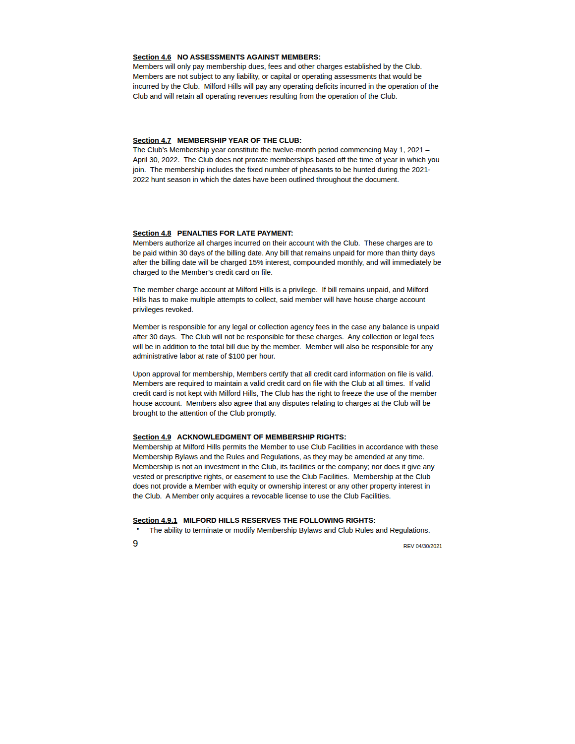Section 4.6 NO ASSESSMENTS AGAINST MEMBERS:
Members will only pay membership dues, fees and other charges established by the Club. Members are not subject to any liability, or capital or operating assessments that would be incurred by the Club. Milford Hills will pay any operating deficits incurred in the operation of the Club and will retain all operating revenues resulting from the operation of the Club.
Section 4.7 MEMBERSHIP YEAR OF THE CLUB:
The Club’s Membership year constitute the twelve-month period commencing May 1, 2021 – April 30, 2022. The Club does not prorate memberships based off the time of year in which you join. The membership includes the fixed number of pheasants to be hunted during the 2021-2022 hunt season in which the dates have been outlined throughout the document.
Section 4.8 PENALTIES FOR LATE PAYMENT:
Members authorize all charges incurred on their account with the Club. These charges are to be paid within 30 days of the billing date. Any bill that remains unpaid for more than thirty days after the billing date will be charged 15% interest, compounded monthly, and will immediately be charged to the Member’s credit card on file.
The member charge account at Milford Hills is a privilege. If bill remains unpaid, and Milford Hills has to make multiple attempts to collect, said member will have house charge account privileges revoked.
Member is responsible for any legal or collection agency fees in the case any balance is unpaid after 30 days. The Club will not be responsible for these charges. Any collection or legal fees will be in addition to the total bill due by the member. Member will also be responsible for any administrative labor at rate of $100 per hour.
Upon approval for membership, Members certify that all credit card information on file is valid. Members are required to maintain a valid credit card on file with the Club at all times. If valid credit card is not kept with Milford Hills, The Club has the right to freeze the use of the member house account. Members also agree that any disputes relating to charges at the Club will be brought to the attention of the Club promptly.
Section 4.9 ACKNOWLEDGMENT OF MEMBERSHIP RIGHTS:
Membership at Milford Hills permits the Member to use Club Facilities in accordance with these Membership Bylaws and the Rules and Regulations, as they may be amended at any time. Membership is not an investment in the Club, its facilities or the company; nor does it give any vested or prescriptive rights, or easement to use the Club Facilities. Membership at the Club does not provide a Member with equity or ownership interest or any other property interest in the Club. A Member only acquires a revocable license to use the Club Facilities.
Section 4.9.1 MILFORD HILLS RESERVES THE FOLLOWING RIGHTS:
The ability to terminate or modify Membership Bylaws and Club Rules and Regulations.
9
REV 04/30/2021